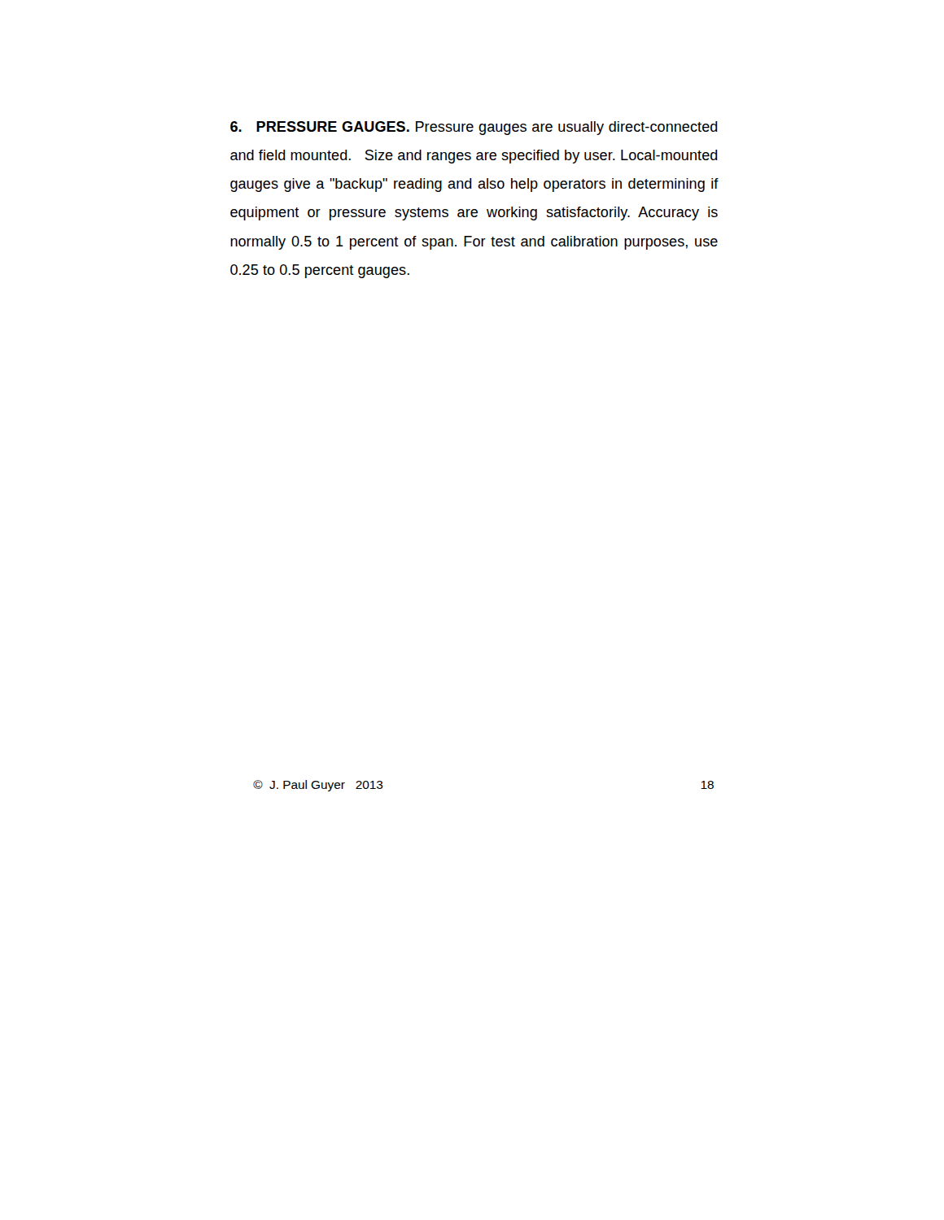6. PRESSURE GAUGES. Pressure gauges are usually direct-connected and field mounted. Size and ranges are specified by user. Local-mounted gauges give a "backup" reading and also help operators in determining if equipment or pressure systems are working satisfactorily. Accuracy is normally 0.5 to 1 percent of span. For test and calibration purposes, use 0.25 to 0.5 percent gauges.
© J. Paul Guyer 2013
18